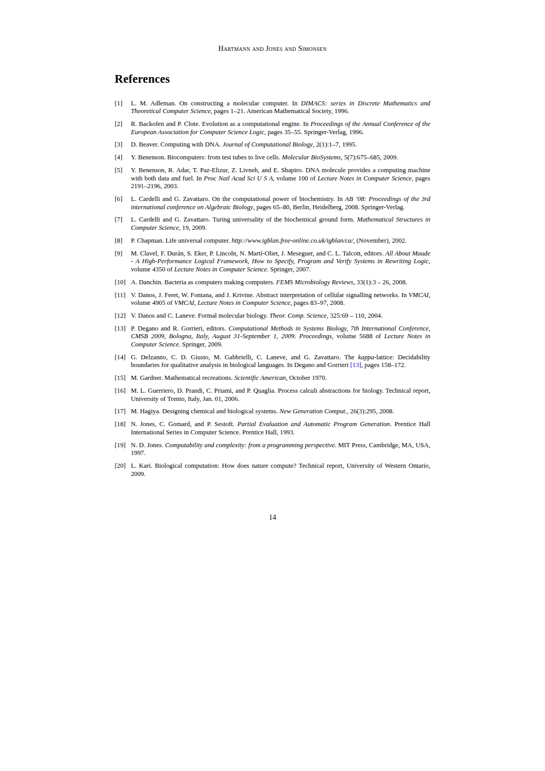Hartmann and Jones and Simonsen
References
[1] L. M. Adleman. On constructing a molecular computer. In DIMACS: series in Discrete Mathematics and Theoretical Computer Science, pages 1–21. American Mathematical Society, 1996.
[2] R. Backofen and P. Clote. Evolution as a computational engine. In Proceedings of the Annual Conference of the European Association for Computer Science Logic, pages 35–55. Springer-Verlag, 1996.
[3] D. Beaver. Computing with DNA. Journal of Computational Biology, 2(1):1–7, 1995.
[4] Y. Benenson. Biocomputers: from test tubes to live cells. Molecular BioSystems, 5(7):675–685, 2009.
[5] Y. Benenson, R. Adar, T. Paz-Elizur, Z. Livneh, and E. Shapiro. DNA molecule provides a computing machine with both data and fuel. In Proc Natl Acad Sci U S A, volume 100 of Lecture Notes in Computer Science, pages 2191–2196, 2003.
[6] L. Cardelli and G. Zavattaro. On the computational power of biochemistry. In AB ’08: Proceedings of the 3rd international conference on Algebraic Biology, pages 65–80, Berlin, Heidelberg, 2008. Springer-Verlag.
[7] L. Cardelli and G. Zavattaro. Turing universality of the biochemical ground form. Mathematical Structures in Computer Science, 19, 2009.
[8] P. Chapman. Life universal computer. http://www.igblan.free-online.co.uk/igblan/ca/, (November), 2002.
[9] M. Clavel, F. Durán, S. Eker, P. Lincoln, N. Martí-Oliet, J. Meseguer, and C. L. Talcott, editors. All About Maude - A High-Performance Logical Framework, How to Specify, Program and Verify Systems in Rewriting Logic, volume 4350 of Lecture Notes in Computer Science. Springer, 2007.
[10] A. Danchin. Bacteria as computers making computers. FEMS Microbiology Reviews, 33(1):3 – 26, 2008.
[11] V. Danos, J. Feret, W. Fontana, and J. Krivine. Abstract interpretation of cellular signalling networks. In VMCAI, volume 4905 of VMCAI, Lecture Notes in Computer Science, pages 83–97, 2008.
[12] V. Danos and C. Laneve. Formal molecular biology. Theor. Comp. Science, 325:69 – 110, 2004.
[13] P. Degano and R. Gorrieri, editors. Computational Methods in Systems Biology, 7th International Conference, CMSB 2009, Bologna, Italy, August 31-September 1, 2009. Proceedings, volume 5688 of Lecture Notes in Computer Science. Springer, 2009.
[14] G. Delzanno, C. D. Giusto, M. Gabbrielli, C. Laneve, and G. Zavattaro. The kappa-lattice: Decidability boundaries for qualitative analysis in biological languages. In Degano and Gorrieri [13], pages 158–172.
[15] M. Gardner. Mathematical recreations. Scientific American, October 1970.
[16] M. L. Guerriero, D. Prandi, C. Priami, and P. Quaglia. Process calculi abstractions for biology. Technical report, University of Trento, Italy, Jan. 01, 2006.
[17] M. Hagiya. Designing chemical and biological systems. New Generation Comput., 26(3):295, 2008.
[18] N. Jones, C. Gomard, and P. Sestoft. Partial Evaluation and Automatic Program Generation. Prentice Hall International Series in Computer Science. Prentice Hall, 1993.
[19] N. D. Jones. Computability and complexity: from a programming perspective. MIT Press, Cambridge, MA, USA, 1997.
[20] L. Kari. Biological computation: How does nature compute? Technical report, University of Western Ontario, 2009.
14